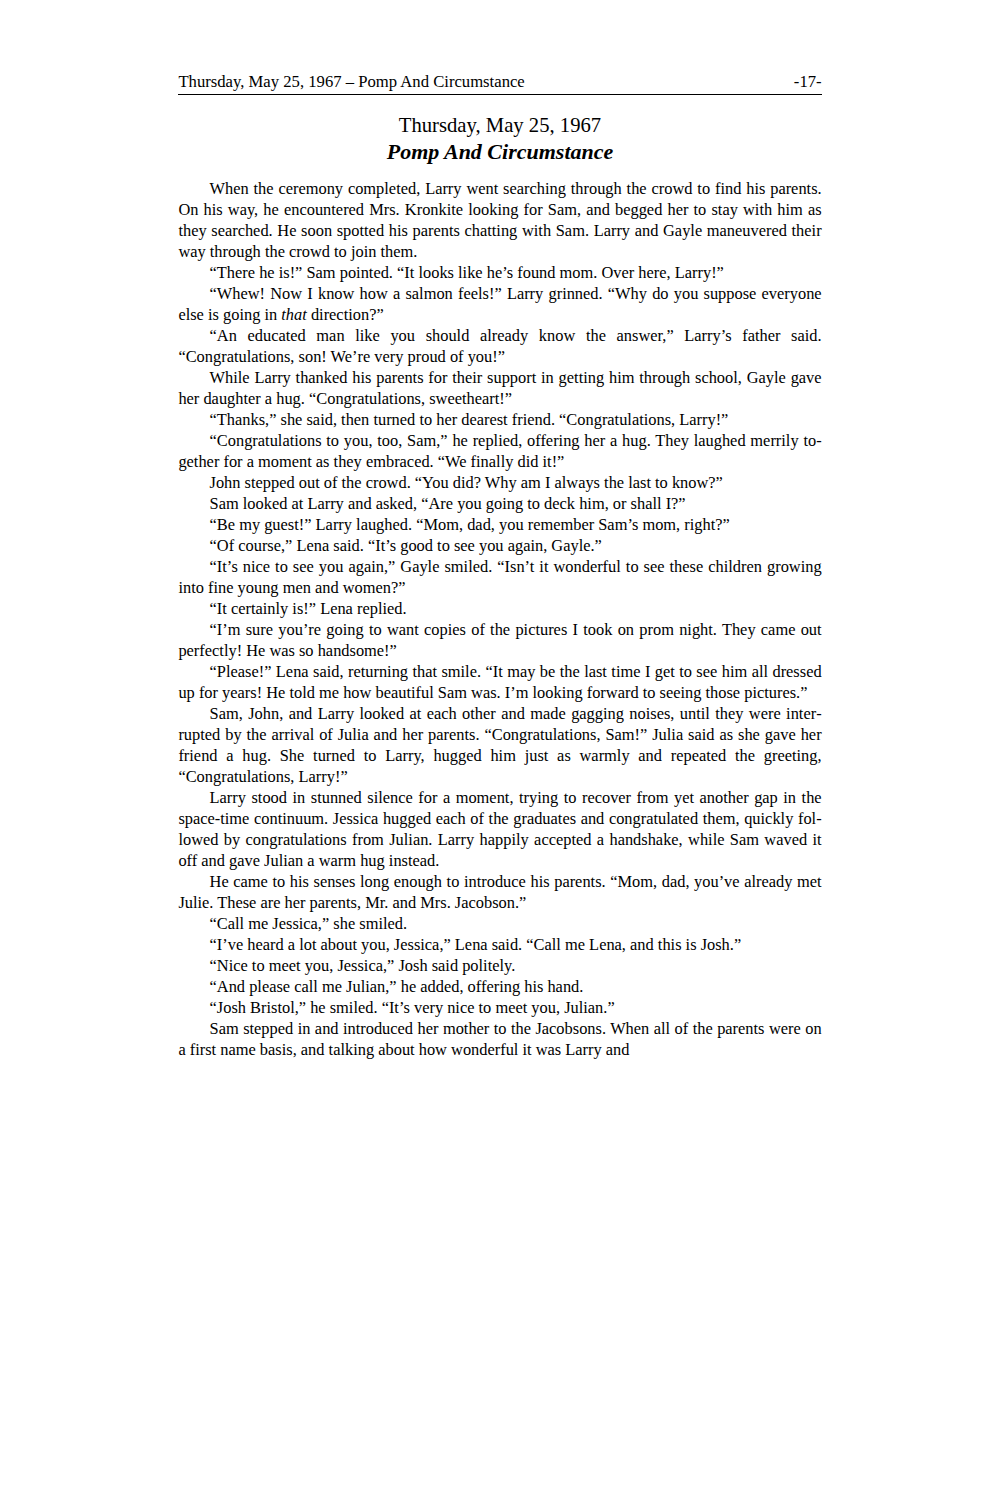Thursday, May 25, 1967 – Pomp And Circumstance -17-
Thursday, May 25, 1967
Pomp And Circumstance
When the ceremony completed, Larry went searching through the crowd to find his parents. On his way, he encountered Mrs. Kronkite looking for Sam, and begged her to stay with him as they searched. He soon spotted his parents chatting with Sam. Larry and Gayle maneuvered their way through the crowd to join them.
“There he is!” Sam pointed. “It looks like he’s found mom. Over here, Larry!”
“Whew! Now I know how a salmon feels!” Larry grinned. “Why do you suppose everyone else is going in that direction?”
“An educated man like you should already know the answer,” Larry’s father said. “Congratulations, son! We’re very proud of you!”
While Larry thanked his parents for their support in getting him through school, Gayle gave her daughter a hug. “Congratulations, sweetheart!”
“Thanks,” she said, then turned to her dearest friend. “Congratulations, Larry!”
“Congratulations to you, too, Sam,” he replied, offering her a hug. They laughed merrily together for a moment as they embraced. “We finally did it!”
John stepped out of the crowd. “You did? Why am I always the last to know?”
Sam looked at Larry and asked, “Are you going to deck him, or shall I?”
“Be my guest!” Larry laughed. “Mom, dad, you remember Sam’s mom, right?”
“Of course,” Lena said. “It’s good to see you again, Gayle.”
“It’s nice to see you again,” Gayle smiled. “Isn’t it wonderful to see these children growing into fine young men and women?”
“It certainly is!” Lena replied.
“I’m sure you’re going to want copies of the pictures I took on prom night. They came out perfectly! He was so handsome!”
“Please!” Lena said, returning that smile. “It may be the last time I get to see him all dressed up for years! He told me how beautiful Sam was. I’m looking forward to seeing those pictures.”
Sam, John, and Larry looked at each other and made gagging noises, until they were interrupted by the arrival of Julia and her parents. “Congratulations, Sam!” Julia said as she gave her friend a hug. She turned to Larry, hugged him just as warmly and repeated the greeting, “Congratulations, Larry!”
Larry stood in stunned silence for a moment, trying to recover from yet another gap in the space-time continuum. Jessica hugged each of the graduates and congratulated them, quickly followed by congratulations from Julian. Larry happily accepted a handshake, while Sam waved it off and gave Julian a warm hug instead.
He came to his senses long enough to introduce his parents. “Mom, dad, you’ve already met Julie. These are her parents, Mr. and Mrs. Jacobson.”
“Call me Jessica,” she smiled.
“I’ve heard a lot about you, Jessica,” Lena said. “Call me Lena, and this is Josh.”
“Nice to meet you, Jessica,” Josh said politely.
“And please call me Julian,” he added, offering his hand.
“Josh Bristol,” he smiled. “It’s very nice to meet you, Julian.”
Sam stepped in and introduced her mother to the Jacobsons. When all of the parents were on a first name basis, and talking about how wonderful it was Larry and